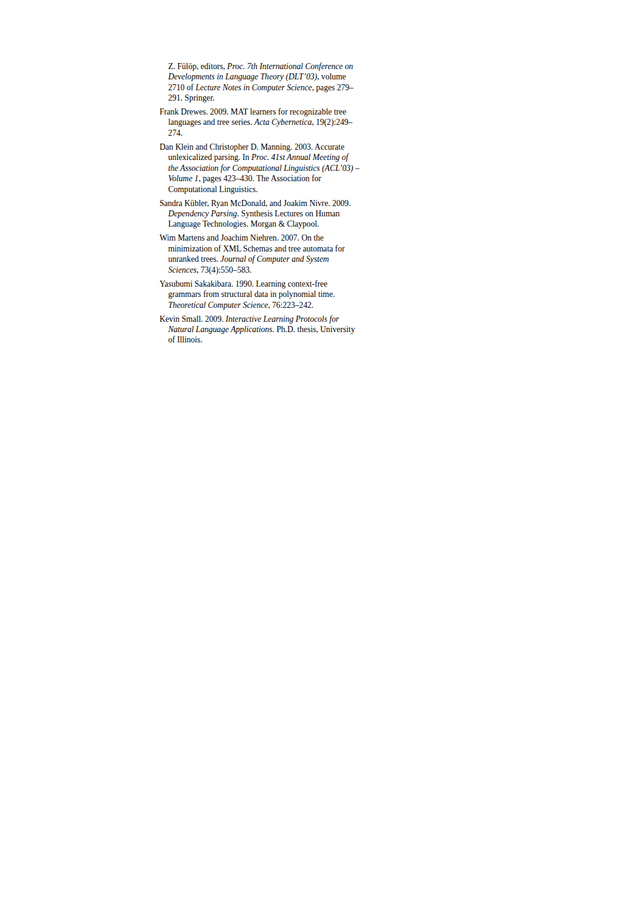Z. Fülöp, editors, Proc. 7th International Conference on Developments in Language Theory (DLT’03), volume 2710 of Lecture Notes in Computer Science, pages 279–291. Springer.
Frank Drewes. 2009. MAT learners for recognizable tree languages and tree series. Acta Cybernetica, 19(2):249–274.
Dan Klein and Christopher D. Manning. 2003. Accurate unlexicalized parsing. In Proc. 41st Annual Meeting of the Association for Computational Linguistics (ACL’03) – Volume 1, pages 423–430. The Association for Computational Linguistics.
Sandra Kübler, Ryan McDonald, and Joakim Nivre. 2009. Dependency Parsing. Synthesis Lectures on Human Language Technologies. Morgan & Claypool.
Wim Martens and Joachim Niehren. 2007. On the minimization of XML Schemas and tree automata for unranked trees. Journal of Computer and System Sciences, 73(4):550–583.
Yasubumi Sakakibara. 1990. Learning context-free grammars from structural data in polynomial time. Theoretical Computer Science, 76:223–242.
Kevin Small. 2009. Interactive Learning Protocols for Natural Language Applications. Ph.D. thesis, University of Illinois.